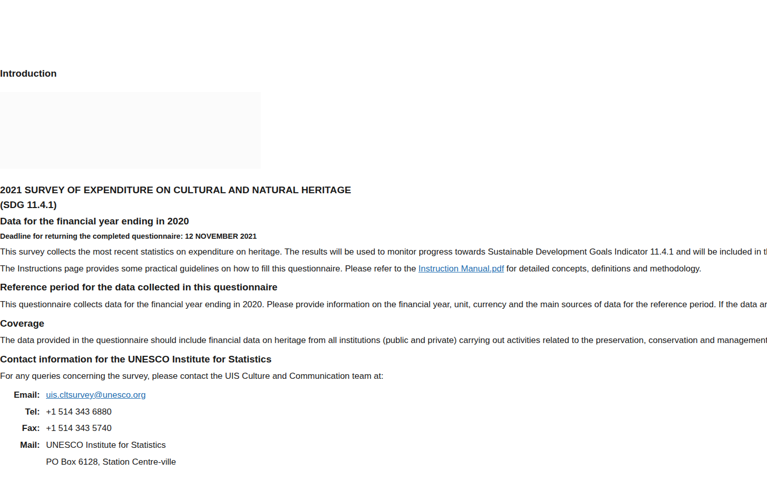Introduction
2021 SURVEY OF EXPENDITURE ON CULTURAL AND NATURAL HERITAGE
(SDG 11.4.1)
Data for the financial year ending in 2020
Deadline for returning the completed questionnaire: 12 NOVEMBER 2021
This survey collects the most recent statistics on expenditure on heritage. The results will be used to monitor progress towards Sustainable Development Goals Indicator 11.4.1 and will be included in the global databases maintained by the UNESCO Institute for Statistics (UIS).
The Instructions page provides some practical guidelines on how to fill this questionnaire. Please refer to the Instruction Manual.pdf for detailed concepts, definitions and methodology.
Reference period for the data collected in this questionnaire
This questionnaire collects data for the financial year ending in 2020. Please provide information on the financial year, unit, currency and the main sources of data for the reference period. If the data are not available for 2020, please report on the latest year available and indicate the reference period.
Coverage
The data provided in the questionnaire should include financial data on heritage from all institutions (public and private) carrying out activities related to the preservation, conservation and management of heritage. The preferred sources of data are: National Accounts Data, Government Finance Statistics and Cultural Satellite Accounts. An alternative data source is acceptable.
Contact information for the UNESCO Institute for Statistics
For any queries concerning the survey, please contact the UIS Culture and Communication team at:
| Email: | uis.cltsurvey@unesco.org |
| Tel: | +1 514 343 6880 |
| Fax: | +1 514 343 5740 |
| Mail: | UNESCO Institute for Statistics |
| | PO Box 6128, Station Centre-ville |